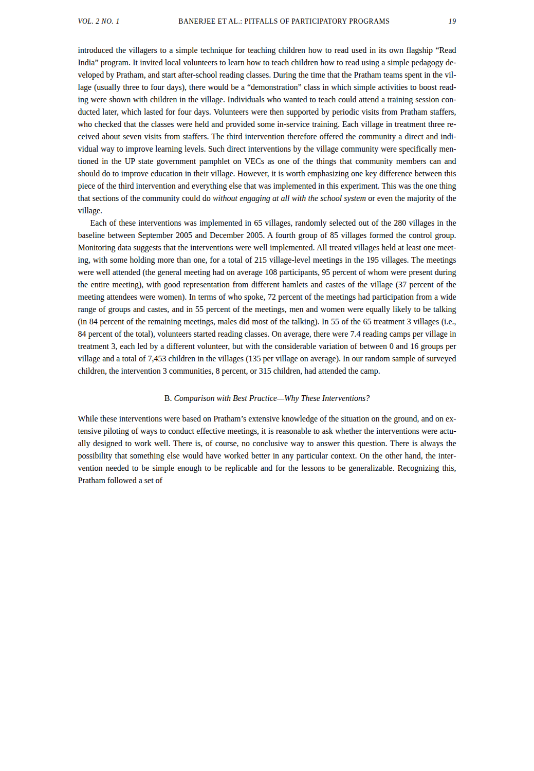VOL. 2 NO. 1 BANERJEE ET AL.: PITFALLS OF PARTICIPATORY PROGRAMS 19
introduced the villagers to a simple technique for teaching children how to read used in its own flagship “Read India” program. It invited local volunteers to learn how to teach children how to read using a simple pedagogy developed by Pratham, and start after-school reading classes. During the time that the Pratham teams spent in the village (usually three to four days), there would be a “demonstration” class in which simple activities to boost reading were shown with children in the village. Individuals who wanted to teach could attend a training session conducted later, which lasted for four days. Volunteers were then supported by periodic visits from Pratham staffers, who checked that the classes were held and provided some in-service training. Each village in treatment three received about seven visits from staffers. The third intervention therefore offered the community a direct and individual way to improve learning levels. Such direct interventions by the village community were specifically mentioned in the UP state government pamphlet on VECs as one of the things that community members can and should do to improve education in their village. However, it is worth emphasizing one key difference between this piece of the third intervention and everything else that was implemented in this experiment. This was the one thing that sections of the community could do without engaging at all with the school system or even the majority of the village.
Each of these interventions was implemented in 65 villages, randomly selected out of the 280 villages in the baseline between September 2005 and December 2005. A fourth group of 85 villages formed the control group. Monitoring data suggests that the interventions were well implemented. All treated villages held at least one meeting, with some holding more than one, for a total of 215 village-level meetings in the 195 villages. The meetings were well attended (the general meeting had on average 108 participants, 95 percent of whom were present during the entire meeting), with good representation from different hamlets and castes of the village (37 percent of the meeting attendees were women). In terms of who spoke, 72 percent of the meetings had participation from a wide range of groups and castes, and in 55 percent of the meetings, men and women were equally likely to be talking (in 84 percent of the remaining meetings, males did most of the talking). In 55 of the 65 treatment 3 villages (i.e., 84 percent of the total), volunteers started reading classes. On average, there were 7.4 reading camps per village in treatment 3, each led by a different volunteer, but with the considerable variation of between 0 and 16 groups per village and a total of 7,453 children in the villages (135 per village on average). In our random sample of surveyed children, the intervention 3 communities, 8 percent, or 315 children, had attended the camp.
B. Comparison with Best Practice—Why These Interventions?
While these interventions were based on Pratham’s extensive knowledge of the situation on the ground, and on extensive piloting of ways to conduct effective meetings, it is reasonable to ask whether the interventions were actually designed to work well. There is, of course, no conclusive way to answer this question. There is always the possibility that something else would have worked better in any particular context. On the other hand, the intervention needed to be simple enough to be replicable and for the lessons to be generalizable. Recognizing this, Pratham followed a set of